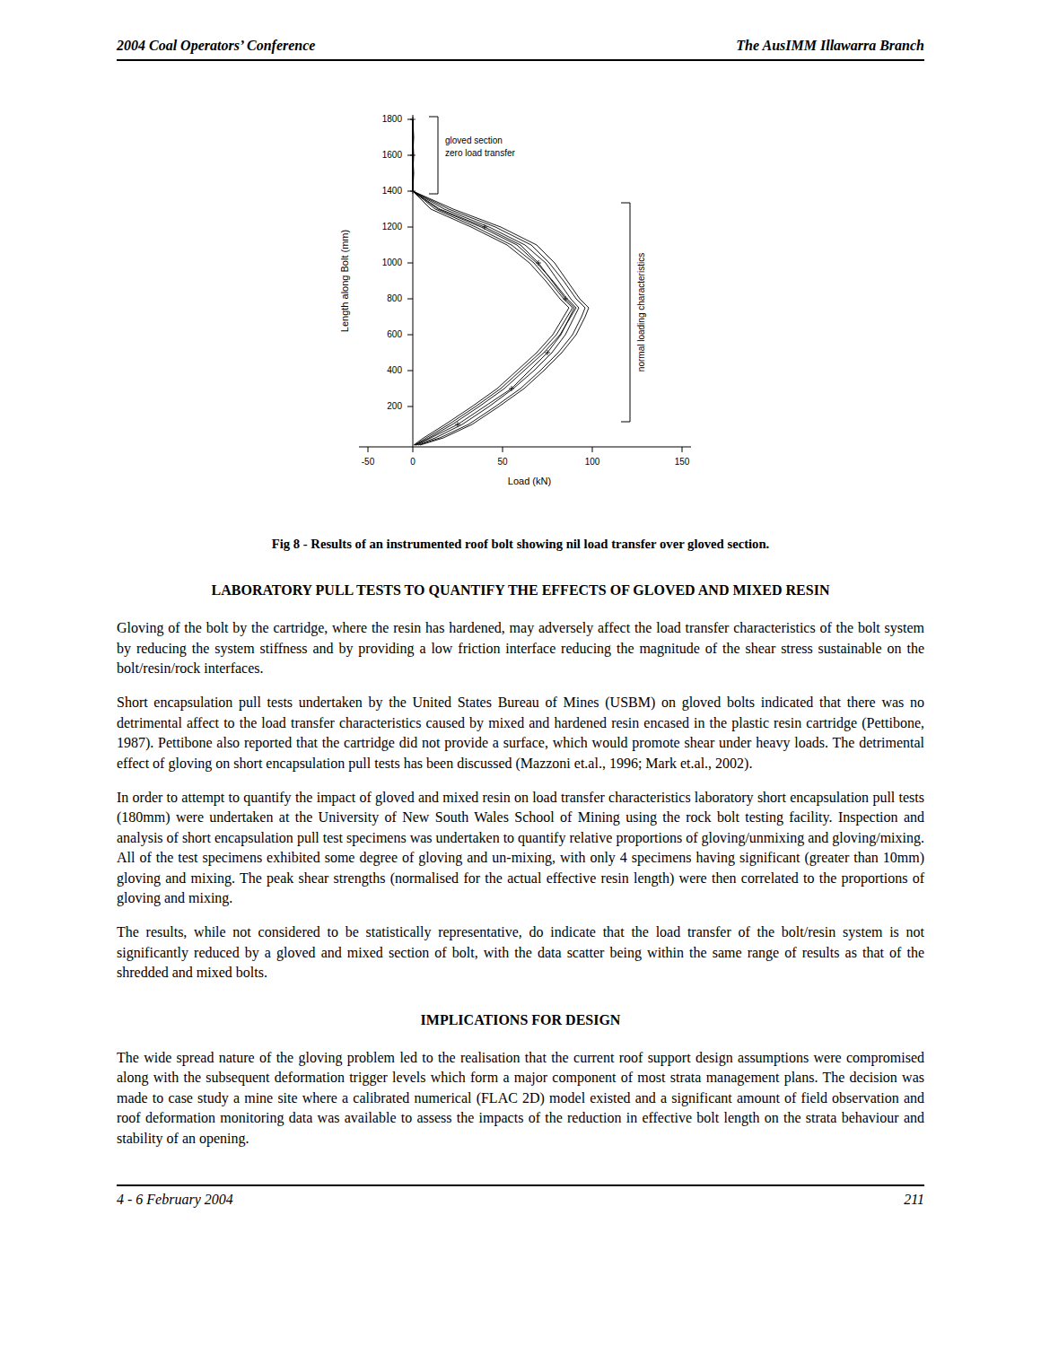2004 Coal Operators’ Conference
The AusIMM Illawarra Branch
1800 1600 1400 1200 1000 800 600 400 200 Length along Bolt (mm) -50 0 50 100 150 Load (kN) gloved section zero load transfer normal loading characteristics
Fig 8 - Results of an instrumented roof bolt showing nil load transfer over gloved section.
Laboratory Pull Tests to Quantify the Effects of Gloved and Mixed Resin
Gloving of the bolt by the cartridge, where the resin has hardened, may adversely affect the load transfer characteristics of the bolt system by reducing the system stiffness and by providing a low friction interface reducing the magnitude of the shear stress sustainable on the bolt/resin/rock interfaces.
Short encapsulation pull tests undertaken by the United States Bureau of Mines (USBM) on gloved bolts indicated that there was no detrimental affect to the load transfer characteristics caused by mixed and hardened resin encased in the plastic resin cartridge (Pettibone, 1987). Pettibone also reported that the cartridge did not provide a surface, which would promote shear under heavy loads. The detrimental effect of gloving on short encapsulation pull tests has been discussed (Mazzoni et.al., 1996; Mark et.al., 2002).
In order to attempt to quantify the impact of gloved and mixed resin on load transfer characteristics laboratory short encapsulation pull tests (180mm) were undertaken at the University of New South Wales School of Mining using the rock bolt testing facility. Inspection and analysis of short encapsulation pull test specimens was undertaken to quantify relative proportions of gloving/unmixing and gloving/mixing. All of the test specimens exhibited some degree of gloving and un-mixing, with only 4 specimens having significant (greater than 10mm) gloving and mixing. The peak shear strengths (normalised for the actual effective resin length) were then correlated to the proportions of gloving and mixing.
The results, while not considered to be statistically representative, do indicate that the load transfer of the bolt/resin system is not significantly reduced by a gloved and mixed section of bolt, with the data scatter being within the same range of results as that of the shredded and mixed bolts.
Implications for Design
The wide spread nature of the gloving problem led to the realisation that the current roof support design assumptions were compromised along with the subsequent deformation trigger levels which form a major component of most strata management plans. The decision was made to case study a mine site where a calibrated numerical (FLAC 2D) model existed and a significant amount of field observation and roof deformation monitoring data was available to assess the impacts of the reduction in effective bolt length on the strata behaviour and stability of an opening.
4 - 6 February 2004
211